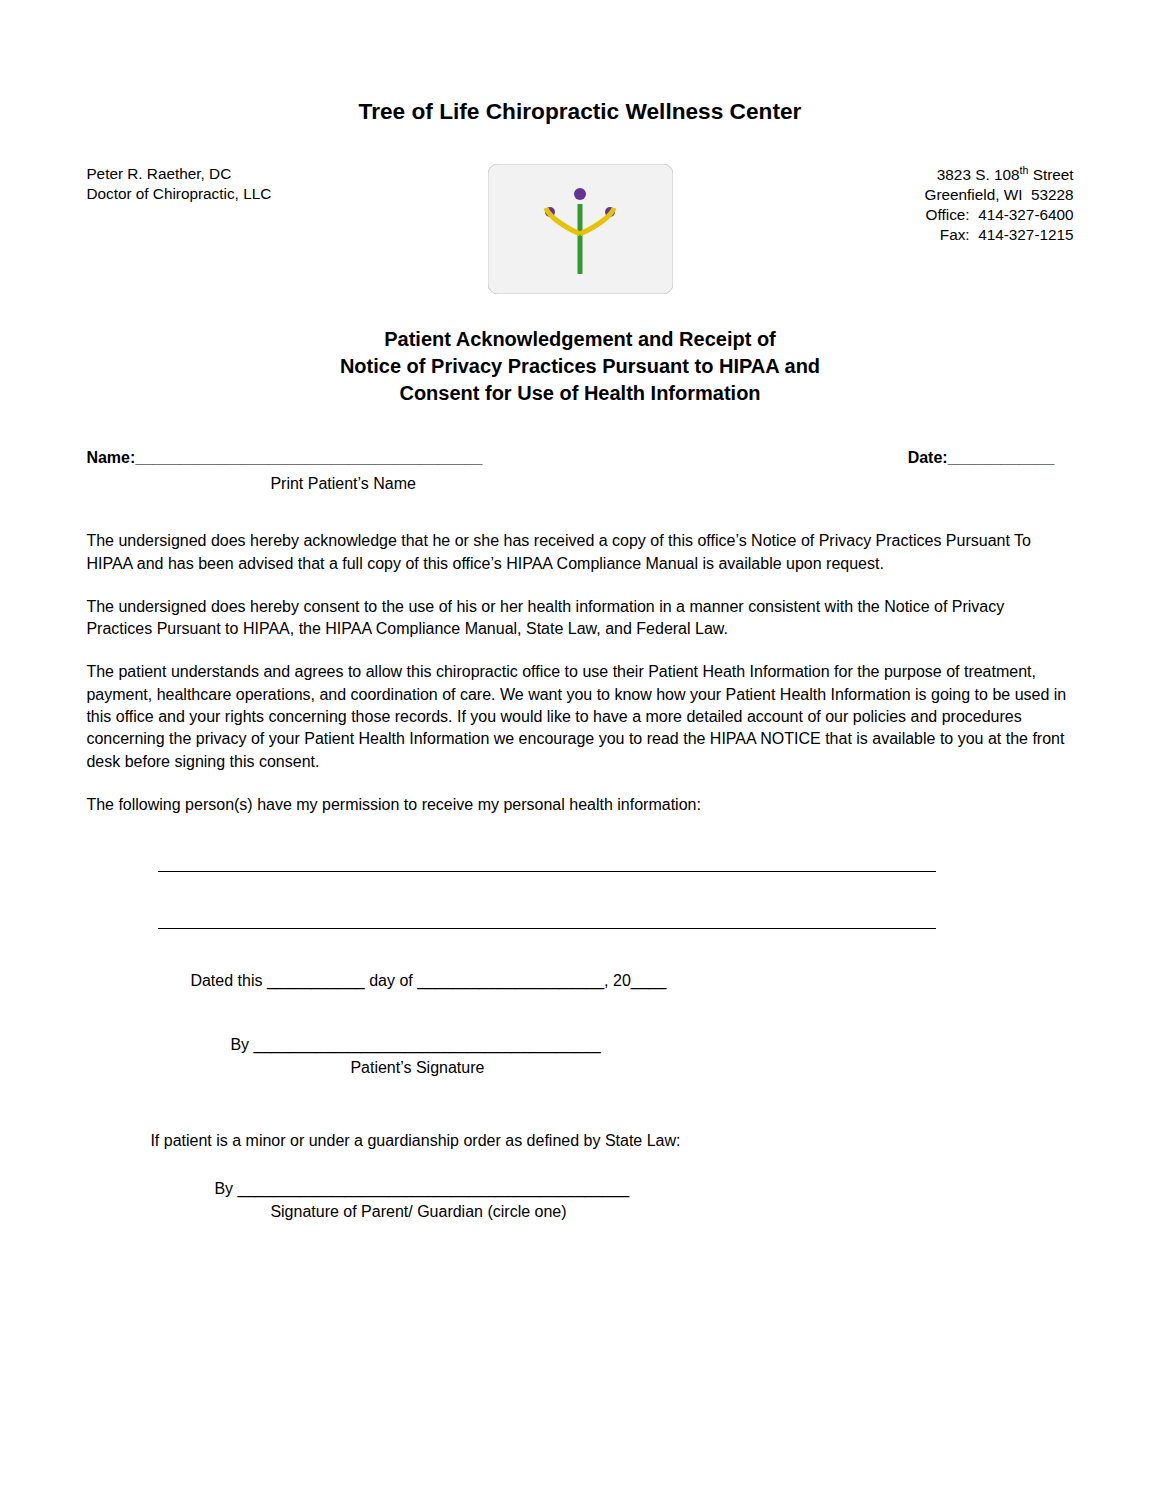Tree of Life Chiropractic Wellness Center
Peter R. Raether, DC
Doctor of Chiropractic, LLC
3823 S. 108th Street
Greenfield, WI 53228
Office: 414-327-6400
Fax: 414-327-1215
Patient Acknowledgement and Receipt of
Notice of Privacy Practices Pursuant to HIPAA and
Consent for Use of Health Information
Name:_______________________________________
Date:____________
Print Patient’s Name
The undersigned does hereby acknowledge that he or she has received a copy of this office’s Notice of Privacy Practices Pursuant To HIPAA and has been advised that a full copy of this office’s HIPAA Compliance Manual is available upon request.
The undersigned does hereby consent to the use of his or her health information in a manner consistent with the Notice of Privacy Practices Pursuant to HIPAA, the HIPAA Compliance Manual, State Law, and Federal Law.
The patient understands and agrees to allow this chiropractic office to use their Patient Heath Information for the purpose of treatment, payment, healthcare operations, and coordination of care. We want you to know how your Patient Health Information is going to be used in this office and your rights concerning those records. If you would like to have a more detailed account of our policies and procedures concerning the privacy of your Patient Health Information we encourage you to read the HIPAA NOTICE that is available to you at the front desk before signing this consent.
The following person(s) have my permission to receive my personal health information:
Dated this ___________ day of _____________________, 20____
By _______________________________________ Patient’s Signature
If patient is a minor or under a guardianship order as defined by State Law:
By ____________________________________________ Signature of Parent/ Guardian (circle one)